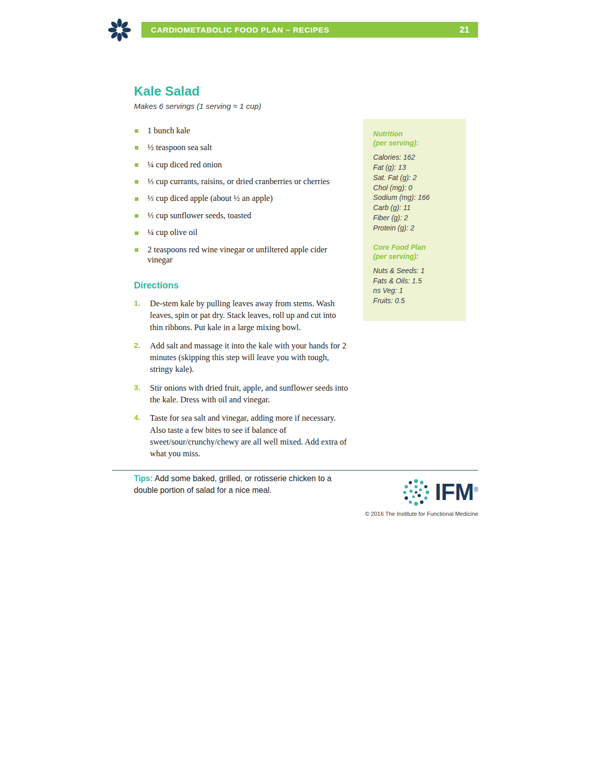CARDIOMETABOLIC FOOD PLAN – RECIPES 21
Kale Salad
Makes 6 servings (1 serving ≈ 1 cup)
1 bunch kale
½ teaspoon sea salt
¼ cup diced red onion
⅓ cup currants, raisins, or dried cranberries or cherries
⅓ cup diced apple (about ½ an apple)
⅓ cup sunflower seeds, toasted
¼ cup olive oil
2 teaspoons red wine vinegar or unfiltered apple cider vinegar
Directions
De-stem kale by pulling leaves away from stems. Wash leaves, spin or pat dry. Stack leaves, roll up and cut into thin ribbons. Put kale in a large mixing bowl.
Add salt and massage it into the kale with your hands for 2 minutes (skipping this step will leave you with tough, stringy kale).
Stir onions with dried fruit, apple, and sunflower seeds into the kale. Dress with oil and vinegar.
Taste for sea salt and vinegar, adding more if necessary. Also taste a few bites to see if balance of sweet/sour/crunchy/chewy are all well mixed. Add extra of what you miss.
Tips: Add some baked, grilled, or rotisserie chicken to a double portion of salad for a nice meal.
Nutrition
(per serving):
Calories: 162
Fat (g): 13
Sat. Fat (g): 2
Chol (mg): 0
Sodium (mg): 166
Carb (g): 11
Fiber (g): 2
Protein (g): 2
Core Food Plan
(per serving):
Nuts & Seeds: 1
Fats & Oils: 1.5
ns Veg: 1
Fruits: 0.5
IFM®
© 2016 The Institute for Functional Medicine